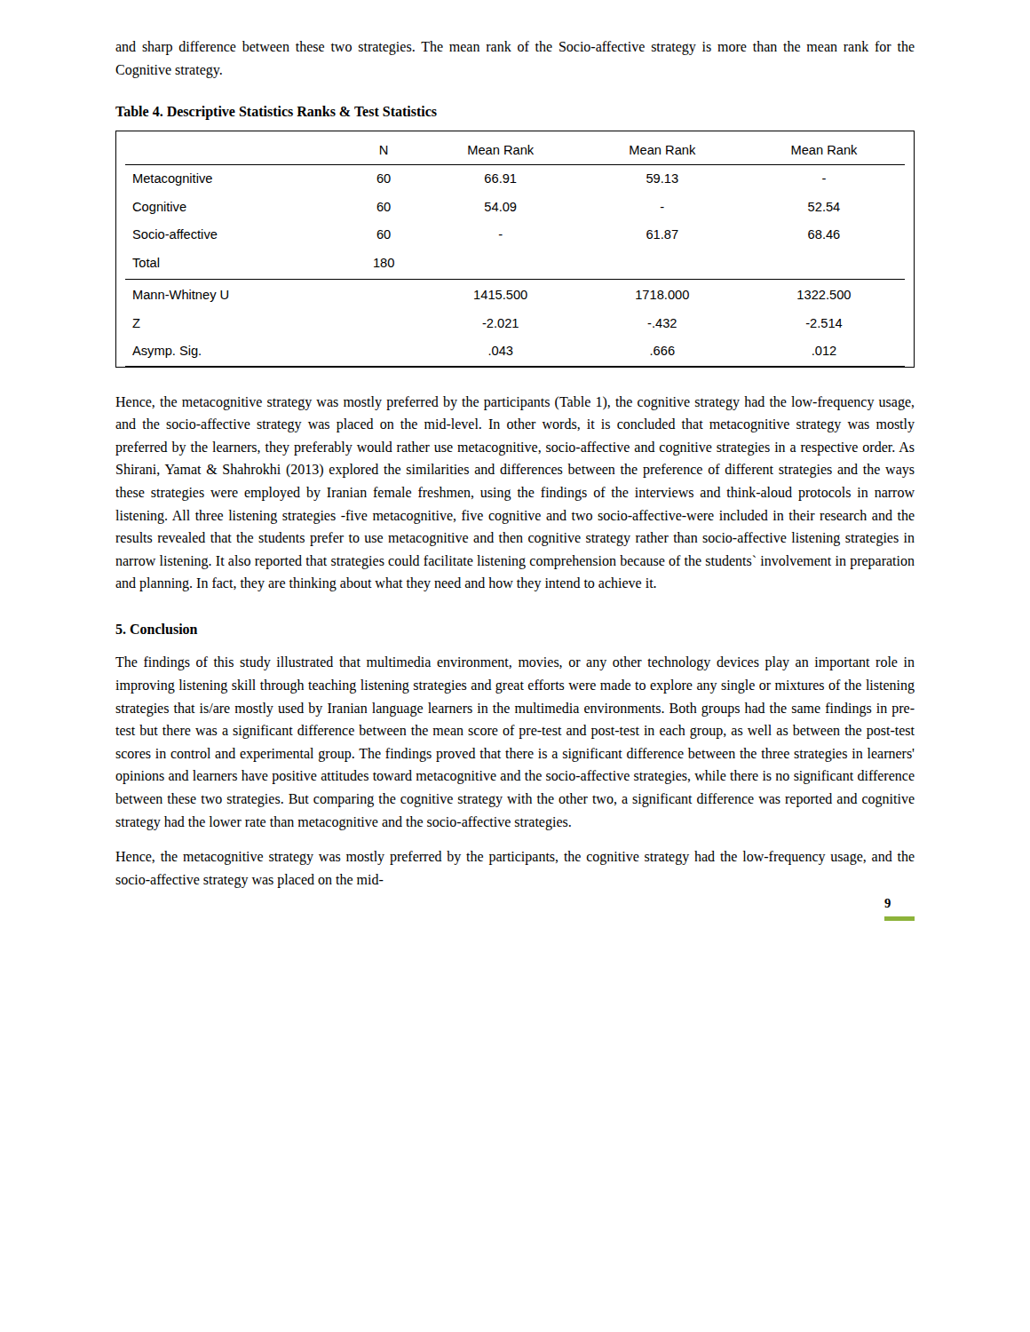and sharp difference between these two strategies. The mean rank of the Socio-affective strategy is more than the mean rank for the Cognitive strategy.
Table 4. Descriptive Statistics Ranks & Test Statistics
| | N | Mean Rank | Mean Rank | Mean Rank |
| --- | --- | --- | --- | --- |
| Metacognitive | 60 | 66.91 | 59.13 | - |
| Cognitive | 60 | 54.09 | - | 52.54 |
| Socio-affective | 60 | - | 61.87 | 68.46 |
| Total | 180 | | | |
| Mann-Whitney U | | 1415.500 | 1718.000 | 1322.500 |
| Z | | -2.021 | -.432 | -2.514 |
| Asymp. Sig. | | .043 | .666 | .012 |
Hence, the metacognitive strategy was mostly preferred by the participants (Table 1), the cognitive strategy had the low-frequency usage, and the socio-affective strategy was placed on the mid-level. In other words, it is concluded that metacognitive strategy was mostly preferred by the learners, they preferably would rather use metacognitive, socio-affective and cognitive strategies in a respective order. As Shirani, Yamat & Shahrokhi (2013) explored the similarities and differences between the preference of different strategies and the ways these strategies were employed by Iranian female freshmen, using the findings of the interviews and think-aloud protocols in narrow listening. All three listening strategies -five metacognitive, five cognitive and two socio-affective-were included in their research and the results revealed that the students prefer to use metacognitive and then cognitive strategy rather than socio-affective listening strategies in narrow listening. It also reported that strategies could facilitate listening comprehension because of the students` involvement in preparation and planning. In fact, they are thinking about what they need and how they intend to achieve it.
5. Conclusion
The findings of this study illustrated that multimedia environment, movies, or any other technology devices play an important role in improving listening skill through teaching listening strategies and great efforts were made to explore any single or mixtures of the listening strategies that is/are mostly used by Iranian language learners in the multimedia environments. Both groups had the same findings in pre-test but there was a significant difference between the mean score of pre-test and post-test in each group, as well as between the post-test scores in control and experimental group. The findings proved that there is a significant difference between the three strategies in learners' opinions and learners have positive attitudes toward metacognitive and the socio-affective strategies, while there is no significant difference between these two strategies. But comparing the cognitive strategy with the other two, a significant difference was reported and cognitive strategy had the lower rate than metacognitive and the socio-affective strategies.
Hence, the metacognitive strategy was mostly preferred by the participants, the cognitive strategy had the low-frequency usage, and the socio-affective strategy was placed on the mid-
9